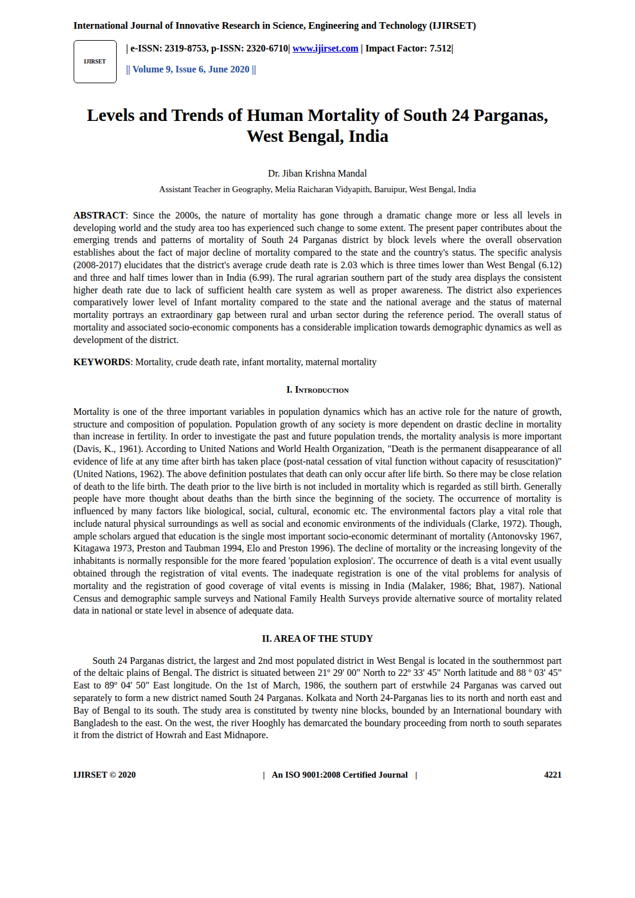International Journal of Innovative Research in Science, Engineering and Technology (IJIRSET)
IJIRSET
| e-ISSN: 2319-8753, p-ISSN: 2320-6710| www.ijirset.com | Impact Factor: 7.512|
|| Volume 9, Issue 6, June 2020 ||
Levels and Trends of Human Mortality of South 24 Parganas, West Bengal, India
Dr. Jiban Krishna Mandal
Assistant Teacher in Geography, Melia Raicharan Vidyapith, Baruipur, West Bengal, India
ABSTRACT: Since the 2000s, the nature of mortality has gone through a dramatic change more or less all levels in developing world and the study area too has experienced such change to some extent. The present paper contributes about the emerging trends and patterns of mortality of South 24 Parganas district by block levels where the overall observation establishes about the fact of major decline of mortality compared to the state and the country's status. The specific analysis (2008-2017) elucidates that the district's average crude death rate is 2.03 which is three times lower than West Bengal (6.12) and three and half times lower than in India (6.99). The rural agrarian southern part of the study area displays the consistent higher death rate due to lack of sufficient health care system as well as proper awareness. The district also experiences comparatively lower level of Infant mortality compared to the state and the national average and the status of maternal mortality portrays an extraordinary gap between rural and urban sector during the reference period. The overall status of mortality and associated socio-economic components has a considerable implication towards demographic dynamics as well as development of the district.
KEYWORDS: Mortality, crude death rate, infant mortality, maternal mortality
I. Introduction
Mortality is one of the three important variables in population dynamics which has an active role for the nature of growth, structure and composition of population. Population growth of any society is more dependent on drastic decline in mortality than increase in fertility. In order to investigate the past and future population trends, the mortality analysis is more important (Davis, K., 1961). According to United Nations and World Health Organization, "Death is the permanent disappearance of all evidence of life at any time after birth has taken place (post-natal cessation of vital function without capacity of resuscitation)" (United Nations, 1962). The above definition postulates that death can only occur after life birth. So there may be close relation of death to the life birth. The death prior to the live birth is not included in mortality which is regarded as still birth. Generally people have more thought about deaths than the birth since the beginning of the society. The occurrence of mortality is influenced by many factors like biological, social, cultural, economic etc. The environmental factors play a vital role that include natural physical surroundings as well as social and economic environments of the individuals (Clarke, 1972). Though, ample scholars argued that education is the single most important socio-economic determinant of mortality (Antonovsky 1967, Kitagawa 1973, Preston and Taubman 1994, Elo and Preston 1996). The decline of mortality or the increasing longevity of the inhabitants is normally responsible for the more feared 'population explosion'. The occurrence of death is a vital event usually obtained through the registration of vital events. The inadequate registration is one of the vital problems for analysis of mortality and the registration of good coverage of vital events is missing in India (Malaker, 1986; Bhat, 1987). National Census and demographic sample surveys and National Family Health Surveys provide alternative source of mortality related data in national or state level in absence of adequate data.
II. AREA OF THE STUDY
South 24 Parganas district, the largest and 2nd most populated district in West Bengal is located in the southernmost part of the deltaic plains of Bengal. The district is situated between 21º 29' 00" North to 22º 33' 45" North latitude and 88 º 03' 45" East to 89º 04' 50" East longitude. On the 1st of March, 1986, the southern part of erstwhile 24 Parganas was carved out separately to form a new district named South 24 Parganas. Kolkata and North 24-Parganas lies to its north and north east and Bay of Bengal to its south. The study area is constituted by twenty nine blocks, bounded by an International boundary with Bangladesh to the east. On the west, the river Hooghly has demarcated the boundary proceeding from north to south separates it from the district of Howrah and East Midnapore.
IJIRSET © 2020
| An ISO 9001:2008 Certified Journal |
4221